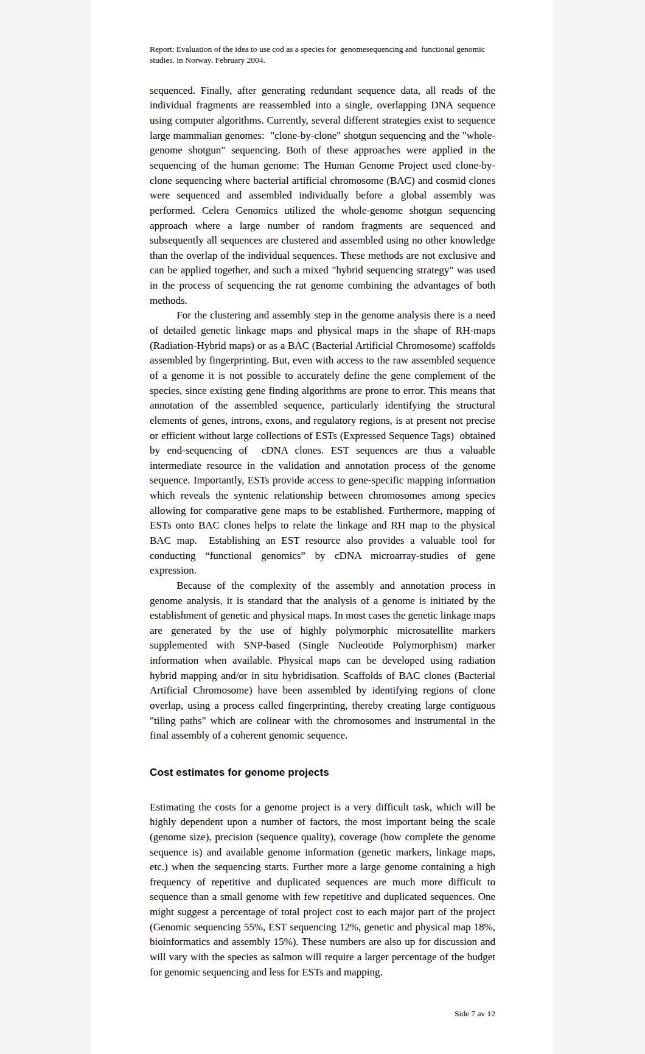Report: Evaluation of the idea to use cod as a species for genomesequencing and functional genomic studies. in Norway. February 2004.
sequenced. Finally, after generating redundant sequence data, all reads of the individual fragments are reassembled into a single, overlapping DNA sequence using computer algorithms. Currently, several different strategies exist to sequence large mammalian genomes: "clone-by-clone" shotgun sequencing and the "whole-genome shotgun" sequencing. Both of these approaches were applied in the sequencing of the human genome: The Human Genome Project used clone-by-clone sequencing where bacterial artificial chromosome (BAC) and cosmid clones were sequenced and assembled individually before a global assembly was performed. Celera Genomics utilized the whole-genome shotgun sequencing approach where a large number of random fragments are sequenced and subsequently all sequences are clustered and assembled using no other knowledge than the overlap of the individual sequences. These methods are not exclusive and can be applied together, and such a mixed "hybrid sequencing strategy" was used in the process of sequencing the rat genome combining the advantages of both methods.
For the clustering and assembly step in the genome analysis there is a need of detailed genetic linkage maps and physical maps in the shape of RH-maps (Radiation-Hybrid maps) or as a BAC (Bacterial Artificial Chromosome) scaffolds assembled by fingerprinting. But, even with access to the raw assembled sequence of a genome it is not possible to accurately define the gene complement of the species, since existing gene finding algorithms are prone to error. This means that annotation of the assembled sequence, particularly identifying the structural elements of genes, introns, exons, and regulatory regions, is at present not precise or efficient without large collections of ESTs (Expressed Sequence Tags) obtained by end-sequencing of cDNA clones. EST sequences are thus a valuable intermediate resource in the validation and annotation process of the genome sequence. Importantly, ESTs provide access to gene-specific mapping information which reveals the syntenic relationship between chromosomes among species allowing for comparative gene maps to be established. Furthermore, mapping of ESTs onto BAC clones helps to relate the linkage and RH map to the physical BAC map. Establishing an EST resource also provides a valuable tool for conducting “functional genomics” by cDNA microarray-studies of gene expression.
Because of the complexity of the assembly and annotation process in genome analysis, it is standard that the analysis of a genome is initiated by the establishment of genetic and physical maps. In most cases the genetic linkage maps are generated by the use of highly polymorphic microsatellite markers supplemented with SNP-based (Single Nucleotide Polymorphism) marker information when available. Physical maps can be developed using radiation hybrid mapping and/or in situ hybridisation. Scaffolds of BAC clones (Bacterial Artificial Chromosome) have been assembled by identifying regions of clone overlap, using a process called fingerprinting, thereby creating large contiguous "tiling paths" which are colinear with the chromosomes and instrumental in the final assembly of a coherent genomic sequence.
Cost estimates for genome projects
Estimating the costs for a genome project is a very difficult task, which will be highly dependent upon a number of factors, the most important being the scale (genome size), precision (sequence quality), coverage (how complete the genome sequence is) and available genome information (genetic markers, linkage maps, etc.) when the sequencing starts. Further more a large genome containing a high frequency of repetitive and duplicated sequences are much more difficult to sequence than a small genome with few repetitive and duplicated sequences. One might suggest a percentage of total project cost to each major part of the project (Genomic sequencing 55%, EST sequencing 12%, genetic and physical map 18%, bioinformatics and assembly 15%). These numbers are also up for discussion and will vary with the species as salmon will require a larger percentage of the budget for genomic sequencing and less for ESTs and mapping.
Side 7 av 12